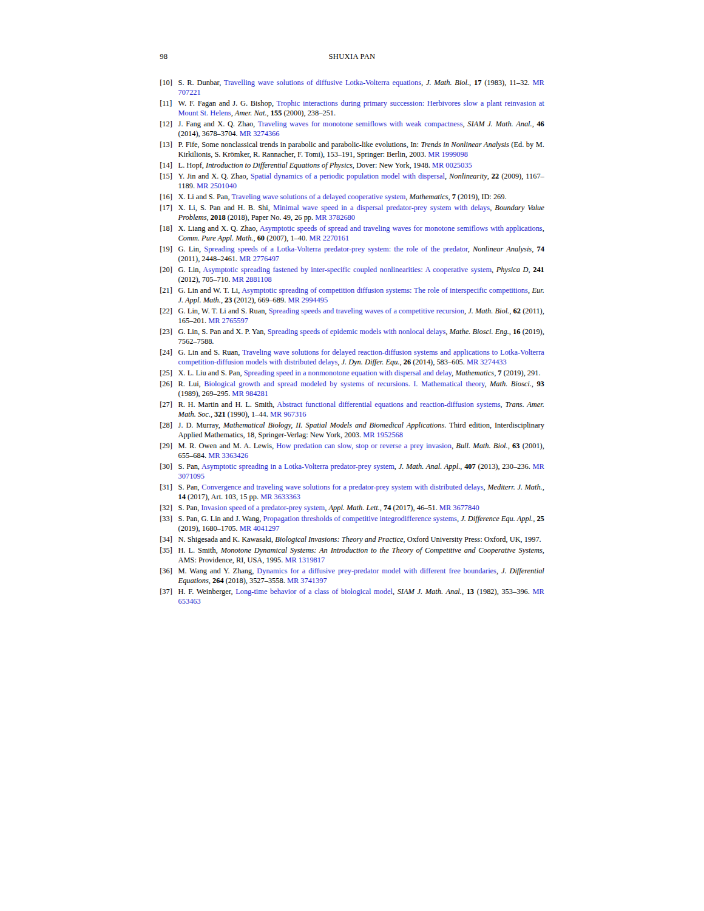98 SHUXIA PAN
[10] S. R. Dunbar, Travelling wave solutions of diffusive Lotka-Volterra equations, J. Math. Biol., 17 (1983), 11–32. MR 707221
[11] W. F. Fagan and J. G. Bishop, Trophic interactions during primary succession: Herbivores slow a plant reinvasion at Mount St. Helens, Amer. Nat., 155 (2000), 238–251.
[12] J. Fang and X. Q. Zhao, Traveling waves for monotone semiflows with weak compactness, SIAM J. Math. Anal., 46 (2014), 3678–3704. MR 3274366
[13] P. Fife, Some nonclassical trends in parabolic and parabolic-like evolutions, In: Trends in Nonlinear Analysis (Ed. by M. Kirkilionis, S. Krömker, R. Rannacher, F. Tomi), 153–191, Springer: Berlin, 2003. MR 1999098
[14] L. Hopf, Introduction to Differential Equations of Physics, Dover: New York, 1948. MR 0025035
[15] Y. Jin and X. Q. Zhao, Spatial dynamics of a periodic population model with dispersal, Nonlinearity, 22 (2009), 1167–1189. MR 2501040
[16] X. Li and S. Pan, Traveling wave solutions of a delayed cooperative system, Mathematics, 7 (2019), ID: 269.
[17] X. Li, S. Pan and H. B. Shi, Minimal wave speed in a dispersal predator-prey system with delays, Boundary Value Problems, 2018 (2018), Paper No. 49, 26 pp. MR 3782680
[18] X. Liang and X. Q. Zhao, Asymptotic speeds of spread and traveling waves for monotone semiflows with applications, Comm. Pure Appl. Math., 60 (2007), 1–40. MR 2270161
[19] G. Lin, Spreading speeds of a Lotka-Volterra predator-prey system: the role of the predator, Nonlinear Analysis, 74 (2011), 2448–2461. MR 2776497
[20] G. Lin, Asymptotic spreading fastened by inter-specific coupled nonlinearities: A cooperative system, Physica D, 241 (2012), 705–710. MR 2881108
[21] G. Lin and W. T. Li, Asymptotic spreading of competition diffusion systems: The role of interspecific competitions, Eur. J. Appl. Math., 23 (2012), 669–689. MR 2994495
[22] G. Lin, W. T. Li and S. Ruan, Spreading speeds and traveling waves of a competitive recursion, J. Math. Biol., 62 (2011), 165–201. MR 2765597
[23] G. Lin, S. Pan and X. P. Yan, Spreading speeds of epidemic models with nonlocal delays, Mathe. Biosci. Eng., 16 (2019), 7562–7588.
[24] G. Lin and S. Ruan, Traveling wave solutions for delayed reaction-diffusion systems and applications to Lotka-Volterra competition-diffusion models with distributed delays, J. Dyn. Differ. Equ., 26 (2014), 583–605. MR 3274433
[25] X. L. Liu and S. Pan, Spreading speed in a nonmonotone equation with dispersal and delay, Mathematics, 7 (2019), 291.
[26] R. Lui, Biological growth and spread modeled by systems of recursions. I. Mathematical theory, Math. Biosci., 93 (1989), 269–295. MR 984281
[27] R. H. Martin and H. L. Smith, Abstract functional differential equations and reaction-diffusion systems, Trans. Amer. Math. Soc., 321 (1990), 1–44. MR 967316
[28] J. D. Murray, Mathematical Biology, II. Spatial Models and Biomedical Applications. Third edition, Interdisciplinary Applied Mathematics, 18, Springer-Verlag: New York, 2003. MR 1952568
[29] M. R. Owen and M. A. Lewis, How predation can slow, stop or reverse a prey invasion, Bull. Math. Biol., 63 (2001), 655–684. MR 3363426
[30] S. Pan, Asymptotic spreading in a Lotka-Volterra predator-prey system, J. Math. Anal. Appl., 407 (2013), 230–236. MR 3071095
[31] S. Pan, Convergence and traveling wave solutions for a predator-prey system with distributed delays, Mediterr. J. Math., 14 (2017), Art. 103, 15 pp. MR 3633363
[32] S. Pan, Invasion speed of a predator-prey system, Appl. Math. Lett., 74 (2017), 46–51. MR 3677840
[33] S. Pan, G. Lin and J. Wang, Propagation thresholds of competitive integrodifference systems, J. Difference Equ. Appl., 25 (2019), 1680–1705. MR 4041297
[34] N. Shigesada and K. Kawasaki, Biological Invasions: Theory and Practice, Oxford University Press: Oxford, UK, 1997.
[35] H. L. Smith, Monotone Dynamical Systems: An Introduction to the Theory of Competitive and Cooperative Systems, AMS: Providence, RI, USA, 1995. MR 1319817
[36] M. Wang and Y. Zhang, Dynamics for a diffusive prey-predator model with different free boundaries, J. Differential Equations, 264 (2018), 3527–3558. MR 3741397
[37] H. F. Weinberger, Long-time behavior of a class of biological model, SIAM J. Math. Anal., 13 (1982), 353–396. MR 653463